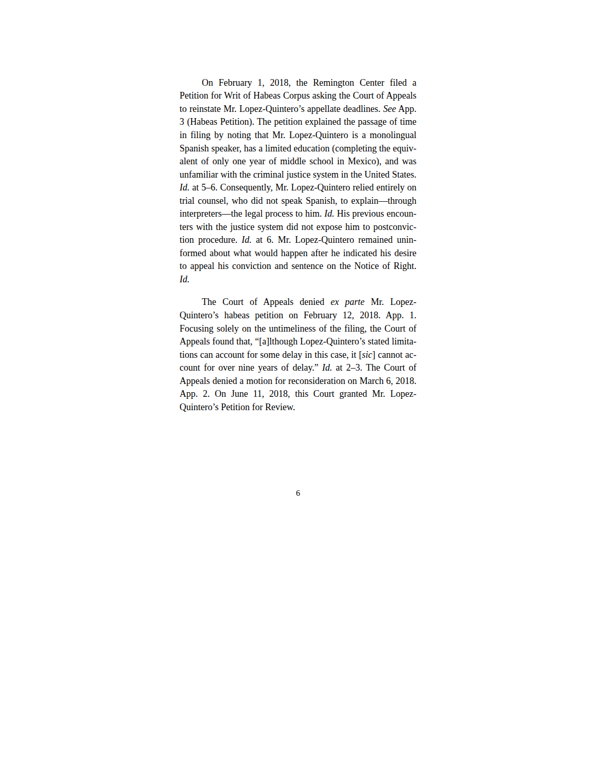On February 1, 2018, the Remington Center filed a Petition for Writ of Habeas Corpus asking the Court of Appeals to reinstate Mr. Lopez-Quintero’s appellate deadlines. See App. 3 (Habeas Petition). The petition explained the passage of time in filing by noting that Mr. Lopez-Quintero is a monolingual Spanish speaker, has a limited education (completing the equivalent of only one year of middle school in Mexico), and was unfamiliar with the criminal justice system in the United States. Id. at 5–6. Consequently, Mr. Lopez-Quintero relied entirely on trial counsel, who did not speak Spanish, to explain—through interpreters—the legal process to him. Id. His previous encounters with the justice system did not expose him to postconviction procedure. Id. at 6. Mr. Lopez-Quintero remained uninformed about what would happen after he indicated his desire to appeal his conviction and sentence on the Notice of Right. Id.
The Court of Appeals denied ex parte Mr. Lopez-Quintero’s habeas petition on February 12, 2018. App. 1. Focusing solely on the untimeliness of the filing, the Court of Appeals found that, “[a]lthough Lopez-Quintero’s stated limitations can account for some delay in this case, it [sic] cannot account for over nine years of delay.” Id. at 2–3. The Court of Appeals denied a motion for reconsideration on March 6, 2018. App. 2. On June 11, 2018, this Court granted Mr. Lopez-Quintero’s Petition for Review.
6